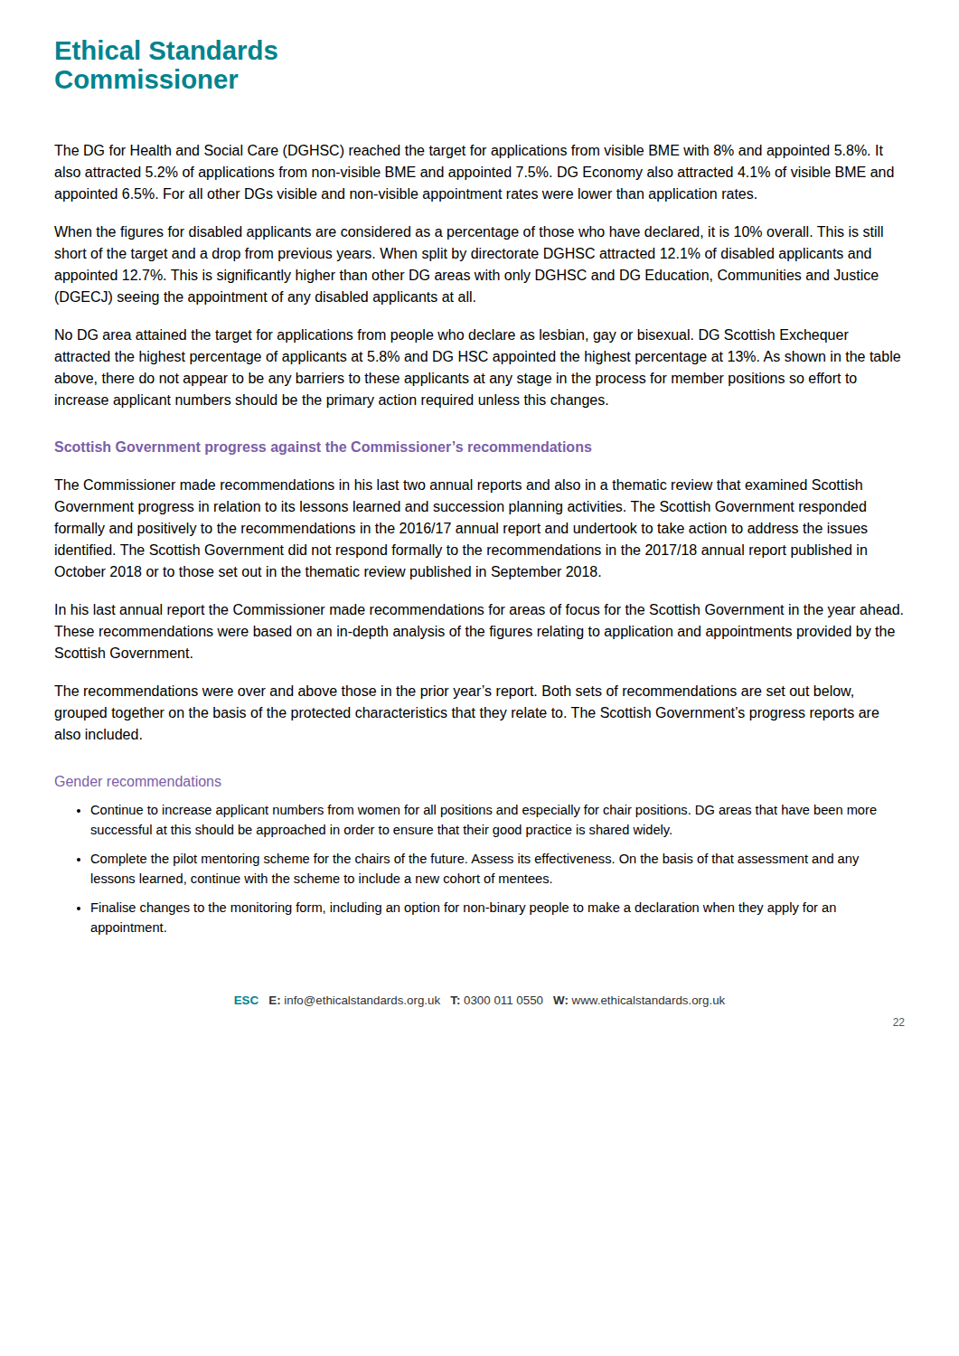Ethical Standards Commissioner
The DG for Health and Social Care (DGHSC) reached the target for applications from visible BME with 8% and appointed 5.8%. It also attracted 5.2% of applications from non-visible BME and appointed 7.5%. DG Economy also attracted 4.1% of visible BME and appointed 6.5%. For all other DGs visible and non-visible appointment rates were lower than application rates.
When the figures for disabled applicants are considered as a percentage of those who have declared, it is 10% overall. This is still short of the target and a drop from previous years. When split by directorate DGHSC attracted 12.1% of disabled applicants and appointed 12.7%. This is significantly higher than other DG areas with only DGHSC and DG Education, Communities and Justice (DGECJ) seeing the appointment of any disabled applicants at all.
No DG area attained the target for applications from people who declare as lesbian, gay or bisexual. DG Scottish Exchequer attracted the highest percentage of applicants at 5.8% and DG HSC appointed the highest percentage at 13%. As shown in the table above, there do not appear to be any barriers to these applicants at any stage in the process for member positions so effort to increase applicant numbers should be the primary action required unless this changes.
Scottish Government progress against the Commissioner’s recommendations
The Commissioner made recommendations in his last two annual reports and also in a thematic review that examined Scottish Government progress in relation to its lessons learned and succession planning activities. The Scottish Government responded formally and positively to the recommendations in the 2016/17 annual report and undertook to take action to address the issues identified. The Scottish Government did not respond formally to the recommendations in the 2017/18 annual report published in October 2018 or to those set out in the thematic review published in September 2018.
In his last annual report the Commissioner made recommendations for areas of focus for the Scottish Government in the year ahead. These recommendations were based on an in-depth analysis of the figures relating to application and appointments provided by the Scottish Government.
The recommendations were over and above those in the prior year’s report. Both sets of recommendations are set out below, grouped together on the basis of the protected characteristics that they relate to. The Scottish Government’s progress reports are also included.
Gender recommendations
Continue to increase applicant numbers from women for all positions and especially for chair positions. DG areas that have been more successful at this should be approached in order to ensure that their good practice is shared widely.
Complete the pilot mentoring scheme for the chairs of the future. Assess its effectiveness. On the basis of that assessment and any lessons learned, continue with the scheme to include a new cohort of mentees.
Finalise changes to the monitoring form, including an option for non-binary people to make a declaration when they apply for an appointment.
ESC E: info@ethicalstandards.org.uk T: 0300 011 0550 W: www.ethicalstandards.org.uk
22